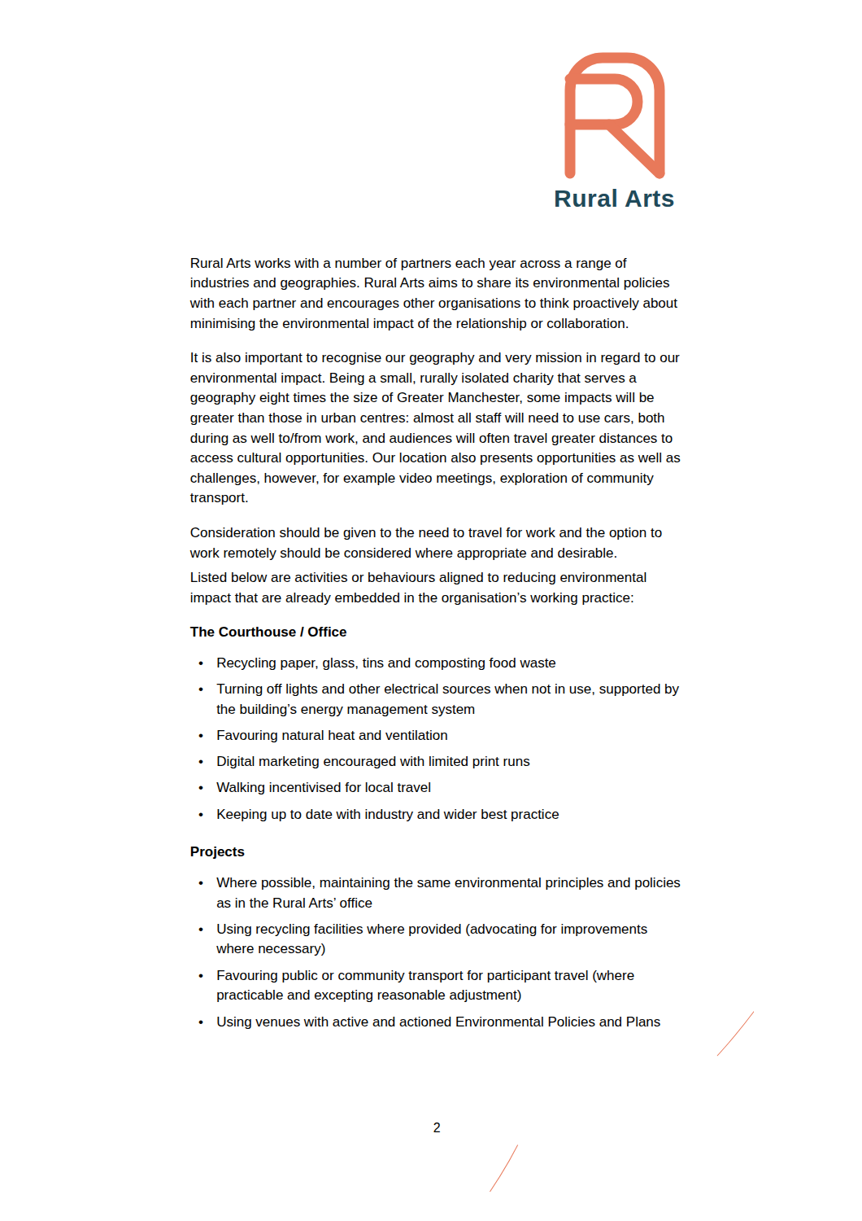Rural Arts
Rural Arts works with a number of partners each year across a range of industries and geographies. Rural Arts aims to share its environmental policies with each partner and encourages other organisations to think proactively about minimising the environmental impact of the relationship or collaboration.
It is also important to recognise our geography and very mission in regard to our environmental impact. Being a small, rurally isolated charity that serves a geography eight times the size of Greater Manchester, some impacts will be greater than those in urban centres: almost all staff will need to use cars, both during as well to/from work, and audiences will often travel greater distances to access cultural opportunities. Our location also presents opportunities as well as challenges, however, for example video meetings, exploration of community transport.
Consideration should be given to the need to travel for work and the option to work remotely should be considered where appropriate and desirable.
Listed below are activities or behaviours aligned to reducing environmental impact that are already embedded in the organisation’s working practice:
The Courthouse / Office
Recycling paper, glass, tins and composting food waste
Turning off lights and other electrical sources when not in use, supported by the building’s energy management system
Favouring natural heat and ventilation
Digital marketing encouraged with limited print runs
Walking incentivised for local travel
Keeping up to date with industry and wider best practice
Projects
Where possible, maintaining the same environmental principles and policies as in the Rural Arts’ office
Using recycling facilities where provided (advocating for improvements where necessary)
Favouring public or community transport for participant travel (where practicable and excepting reasonable adjustment)
Using venues with active and actioned Environmental Policies and Plans
2